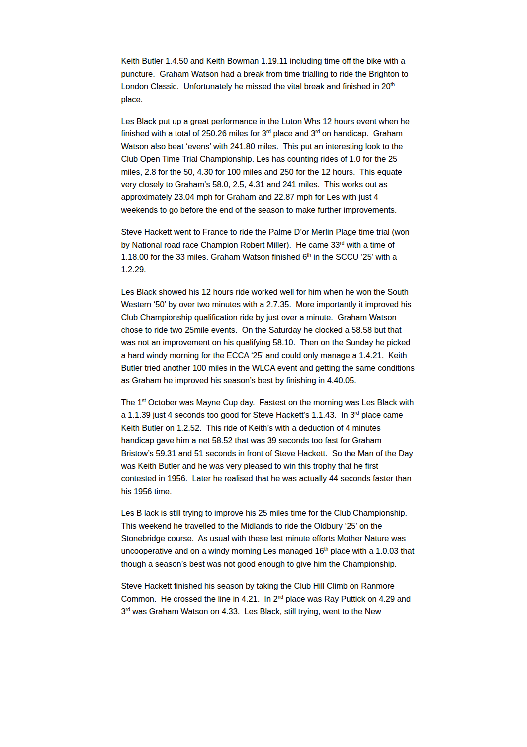Keith Butler 1.4.50 and Keith Bowman 1.19.11 including time off the bike with a puncture. Graham Watson had a break from time trialling to ride the Brighton to London Classic. Unfortunately he missed the vital break and finished in 20th place.
Les Black put up a great performance in the Luton Whs 12 hours event when he finished with a total of 250.26 miles for 3rd place and 3rd on handicap. Graham Watson also beat ‘evens’ with 241.80 miles. This put an interesting look to the Club Open Time Trial Championship. Les has counting rides of 1.0 for the 25 miles, 2.8 for the 50, 4.30 for 100 miles and 250 for the 12 hours. This equate very closely to Graham’s 58.0, 2.5, 4.31 and 241 miles. This works out as approximately 23.04 mph for Graham and 22.87 mph for Les with just 4 weekends to go before the end of the season to make further improvements.
Steve Hackett went to France to ride the Palme D’or Merlin Plage time trial (won by National road race Champion Robert Miller). He came 33rd with a time of 1.18.00 for the 33 miles. Graham Watson finished 6th in the SCCU ‘25’ with a 1.2.29.
Les Black showed his 12 hours ride worked well for him when he won the South Western ‘50’ by over two minutes with a 2.7.35. More importantly it improved his Club Championship qualification ride by just over a minute. Graham Watson chose to ride two 25mile events. On the Saturday he clocked a 58.58 but that was not an improvement on his qualifying 58.10. Then on the Sunday he picked a hard windy morning for the ECCA ‘25’ and could only manage a 1.4.21. Keith Butler tried another 100 miles in the WLCA event and getting the same conditions as Graham he improved his season’s best by finishing in 4.40.05.
The 1st October was Mayne Cup day. Fastest on the morning was Les Black with a 1.1.39 just 4 seconds too good for Steve Hackett’s 1.1.43. In 3rd place came Keith Butler on 1.2.52. This ride of Keith’s with a deduction of 4 minutes handicap gave him a net 58.52 that was 39 seconds too fast for Graham Bristow’s 59.31 and 51 seconds in front of Steve Hackett. So the Man of the Day was Keith Butler and he was very pleased to win this trophy that he first contested in 1956. Later he realised that he was actually 44 seconds faster than his 1956 time.
Les B lack is still trying to improve his 25 miles time for the Club Championship. This weekend he travelled to the Midlands to ride the Oldbury ‘25’ on the Stonebridge course. As usual with these last minute efforts Mother Nature was uncooperative and on a windy morning Les managed 16th place with a 1.0.03 that though a season’s best was not good enough to give him the Championship.
Steve Hackett finished his season by taking the Club Hill Climb on Ranmore Common. He crossed the line in 4.21. In 2nd place was Ray Puttick on 4.29 and 3rd was Graham Watson on 4.33. Les Black, still trying, went to the New